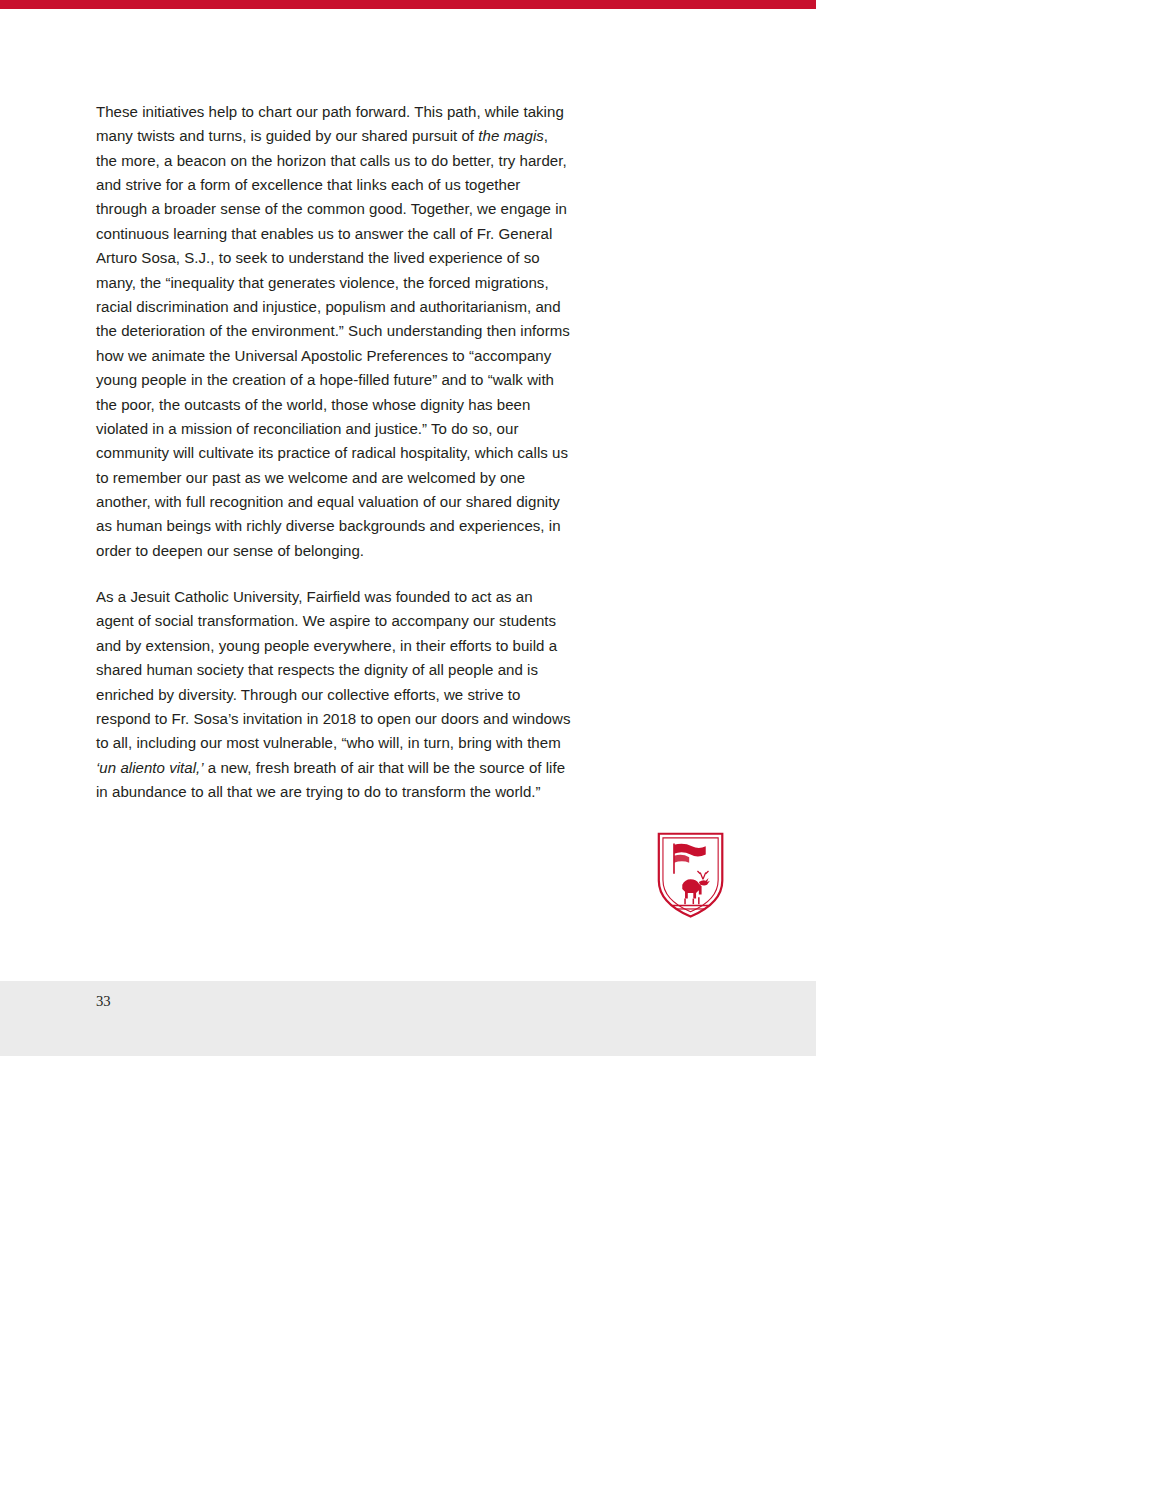These initiatives help to chart our path forward. This path, while taking many twists and turns, is guided by our shared pursuit of the magis, the more, a beacon on the horizon that calls us to do better, try harder, and strive for a form of excellence that links each of us together through a broader sense of the common good. Together, we engage in continuous learning that enables us to answer the call of Fr. General Arturo Sosa, S.J., to seek to understand the lived experience of so many, the “inequality that generates violence, the forced migrations, racial discrimination and injustice, populism and authoritarianism, and the deterioration of the environment.” Such understanding then informs how we animate the Universal Apostolic Preferences to “accompany young people in the creation of a hope-filled future” and to “walk with the poor, the outcasts of the world, those whose dignity has been violated in a mission of reconciliation and justice.” To do so, our community will cultivate its practice of radical hospitality, which calls us to remember our past as we welcome and are welcomed by one another, with full recognition and equal valuation of our shared dignity as human beings with richly diverse backgrounds and experiences, in order to deepen our sense of belonging.
As a Jesuit Catholic University, Fairfield was founded to act as an agent of social transformation. We aspire to accompany our students and by extension, young people everywhere, in their efforts to build a shared human society that respects the dignity of all people and is enriched by diversity. Through our collective efforts, we strive to respond to Fr. Sosa’s invitation in 2018 to open our doors and windows to all, including our most vulnerable, “who will, in turn, bring with them ‘un aliento vital,’ a new, fresh breath of air that will be the source of life in abundance to all that we are trying to do to transform the world.”
33